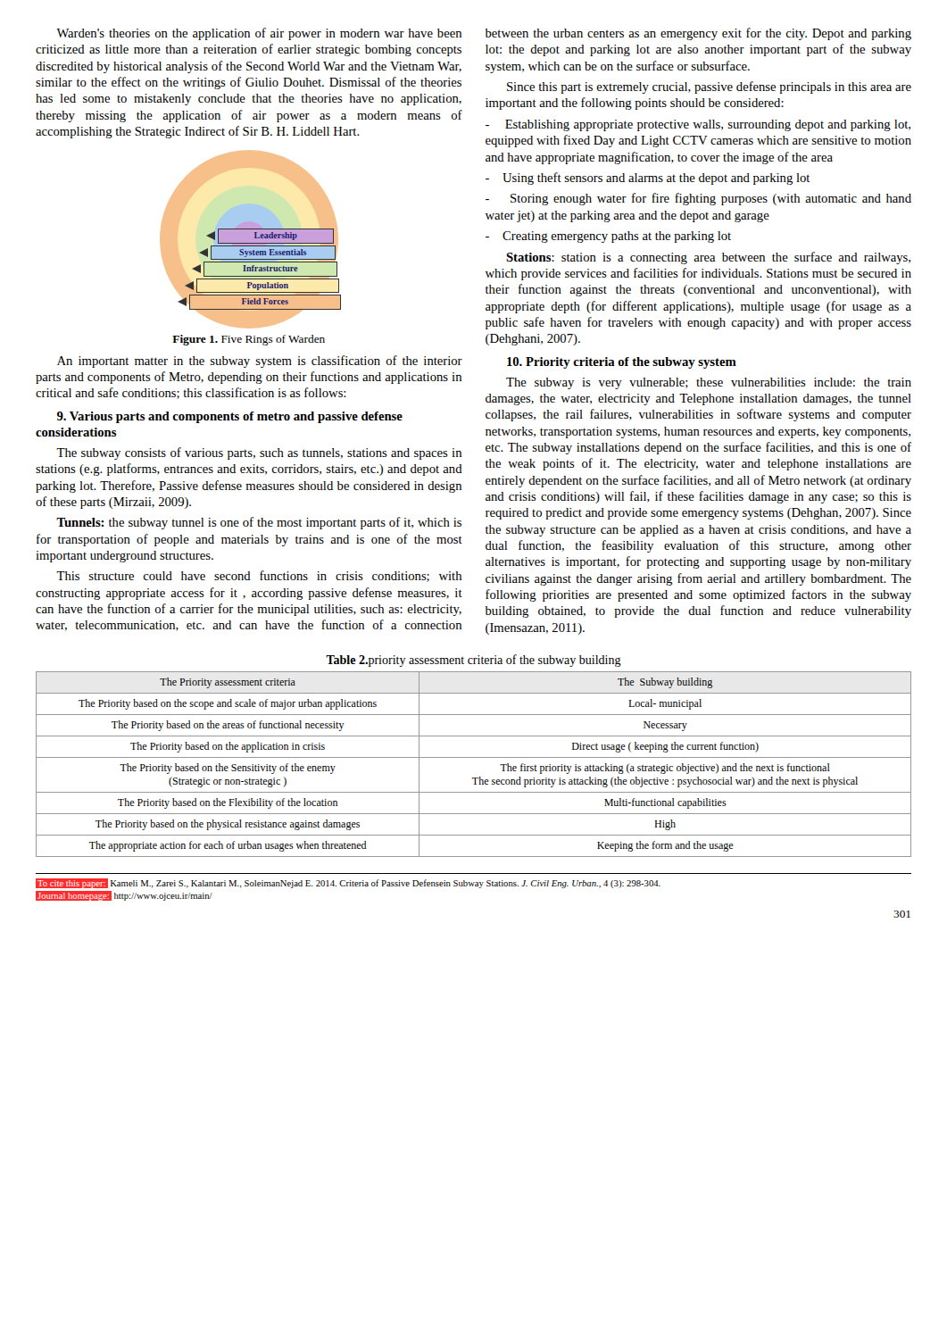Warden's theories on the application of air power in modern war have been criticized as little more than a reiteration of earlier strategic bombing concepts discredited by historical analysis of the Second World War and the Vietnam War, similar to the effect on the writings of Giulio Douhet. Dismissal of the theories has led some to mistakenly conclude that the theories have no application, thereby missing the application of air power as a modern means of accomplishing the Strategic Indirect of Sir B. H. Liddell Hart.
Leadership
System Essentials
Infrastructure
Population
Field Forces
Figure 1. Five Rings of Warden
An important matter in the subway system is classification of the interior parts and components of Metro, depending on their functions and applications in critical and safe conditions; this classification is as follows:
9. Various parts and components of metro and passive defense considerations
The subway consists of various parts, such as tunnels, stations and spaces in stations (e.g. platforms, entrances and exits, corridors, stairs, etc.) and depot and parking lot. Therefore, Passive defense measures should be considered in design of these parts (Mirzaii, 2009).
Tunnels: the subway tunnel is one of the most important parts of it, which is for transportation of people and materials by trains and is one of the most important underground structures.
This structure could have second functions in crisis conditions; with constructing appropriate access for it , according passive defense measures, it can have the function of a carrier for the municipal utilities, such as: electricity, water, telecommunication, etc. and can have the function of a connection between the urban centers as an emergency exit for the city. Depot and parking lot: the depot and parking lot are also another important part of the subway system, which can be on the surface or subsurface.
Since this part is extremely crucial, passive defense principals in this area are important and the following points should be considered:
- Establishing appropriate protective walls, surrounding depot and parking lot, equipped with fixed Day and Light CCTV cameras which are sensitive to motion and have appropriate magnification, to cover the image of the area
- Using theft sensors and alarms at the depot and parking lot
- Storing enough water for fire fighting purposes (with automatic and hand water jet) at the parking area and the depot and garage
- Creating emergency paths at the parking lot
Stations: station is a connecting area between the surface and railways, which provide services and facilities for individuals. Stations must be secured in their function against the threats (conventional and unconventional), with appropriate depth (for different applications), multiple usage (for usage as a public safe haven for travelers with enough capacity) and with proper access (Dehghani, 2007).
10. Priority criteria of the subway system
The subway is very vulnerable; these vulnerabilities include: the train damages, the water, electricity and Telephone installation damages, the tunnel collapses, the rail failures, vulnerabilities in software systems and computer networks, transportation systems, human resources and experts, key components, etc. The subway installations depend on the surface facilities, and this is one of the weak points of it. The electricity, water and telephone installations are entirely dependent on the surface facilities, and all of Metro network (at ordinary and crisis conditions) will fail, if these facilities damage in any case; so this is required to predict and provide some emergency systems (Dehghan, 2007). Since the subway structure can be applied as a haven at crisis conditions, and have a dual function, the feasibility evaluation of this structure, among other alternatives is important, for protecting and supporting usage by non-military civilians against the danger arising from aerial and artillery bombardment. The following priorities are presented and some optimized factors in the subway building obtained, to provide the dual function and reduce vulnerability (Imensazan, 2011).
Table 2. priority assessment criteria of the subway building
| The Priority assessment criteria | The Subway building |
| --- | --- |
| The Priority based on the scope and scale of major urban applications | Local- municipal |
| The Priority based on the areas of functional necessity | Necessary |
| The Priority based on the application in crisis | Direct usage ( keeping the current function) |
| The Priority based on the Sensitivity of the enemy (Strategic or non-strategic ) | The first priority is attacking (a strategic objective) and the next is functional The second priority is attacking (the objective : psychosocial war) and the next is physical |
| The Priority based on the Flexibility of the location | Multi-functional capabilities |
| The Priority based on the physical resistance against damages | High |
| The appropriate action for each of urban usages when threatened | Keeping the form and the usage |
To cite this paper: Kameli M., Zarei S., Kalantari M., SoleimanNejad E. 2014. Criteria of Passive Defensein Subway Stations. J. Civil Eng. Urban., 4 (3): 298-304.
Journal homepage: http://www.ojceu.ir/main/
301